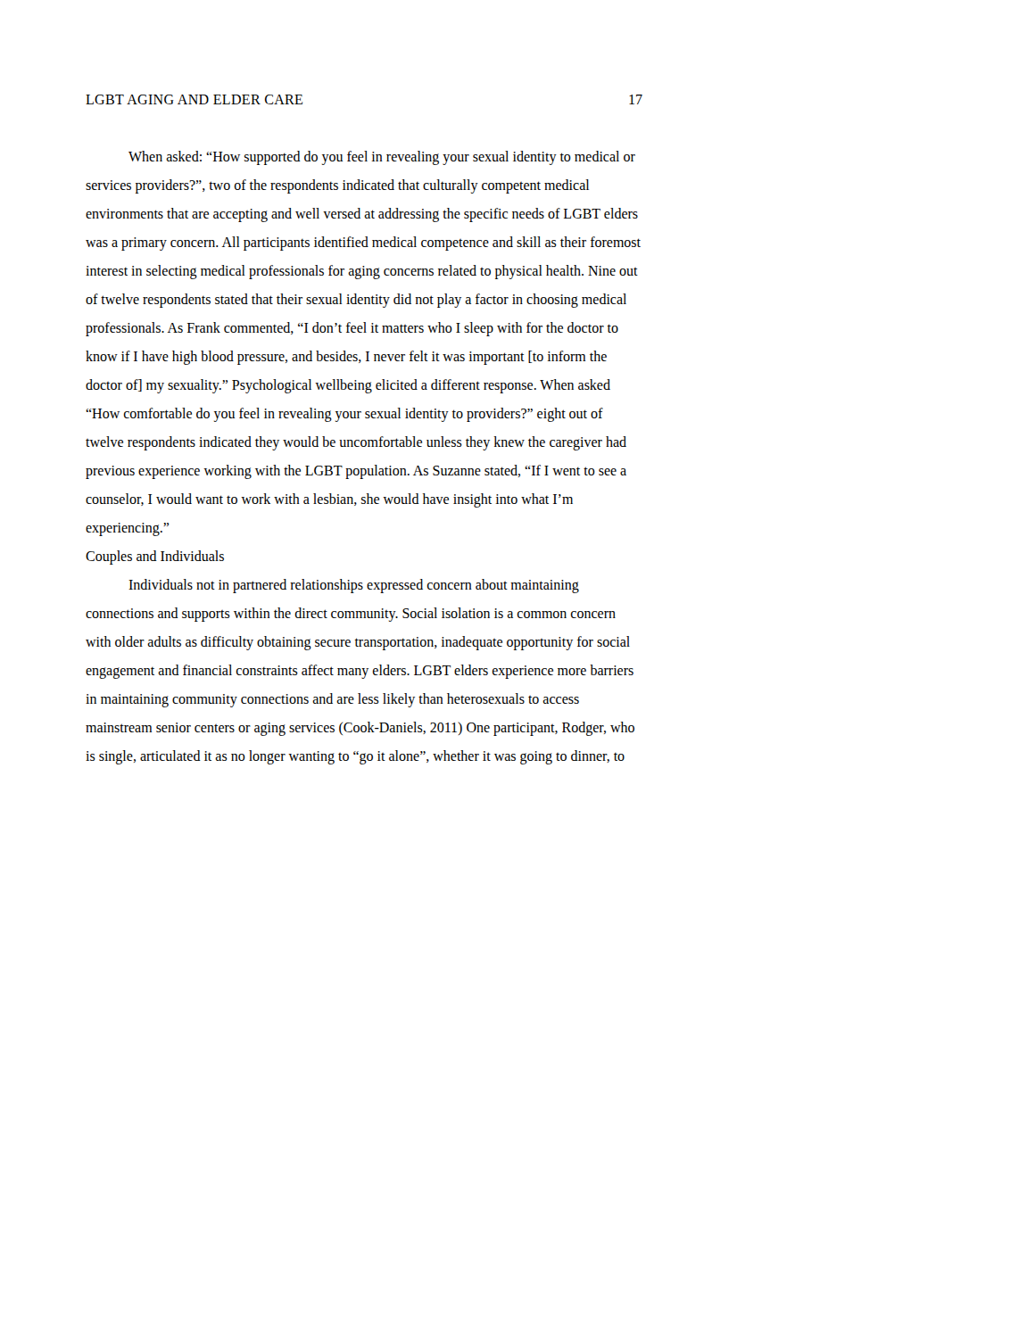LGBT Aging and Elder Care 17
When asked: “How supported do you feel in revealing your sexual identity to medical or services providers?”, two of the respondents indicated that culturally competent medical environments that are accepting and well versed at addressing the specific needs of LGBT elders was a primary concern. All participants identified medical competence and skill as their foremost interest in selecting medical professionals for aging concerns related to physical health. Nine out of twelve respondents stated that their sexual identity did not play a factor in choosing medical professionals. As Frank commented, “I don’t feel it matters who I sleep with for the doctor to know if I have high blood pressure, and besides, I never felt it was important [to inform the doctor of] my sexuality.” Psychological wellbeing elicited a different response. When asked “How comfortable do you feel in revealing your sexual identity to providers?” eight out of twelve respondents indicated they would be uncomfortable unless they knew the caregiver had previous experience working with the LGBT population. As Suzanne stated, “If I went to see a counselor, I would want to work with a lesbian, she would have insight into what I’m experiencing.”
Couples and Individuals
Individuals not in partnered relationships expressed concern about maintaining connections and supports within the direct community. Social isolation is a common concern with older adults as difficulty obtaining secure transportation, inadequate opportunity for social engagement and financial constraints affect many elders. LGBT elders experience more barriers in maintaining community connections and are less likely than heterosexuals to access mainstream senior centers or aging services (Cook-Daniels, 2011) One participant, Rodger, who is single, articulated it as no longer wanting to “go it alone”, whether it was going to dinner, to